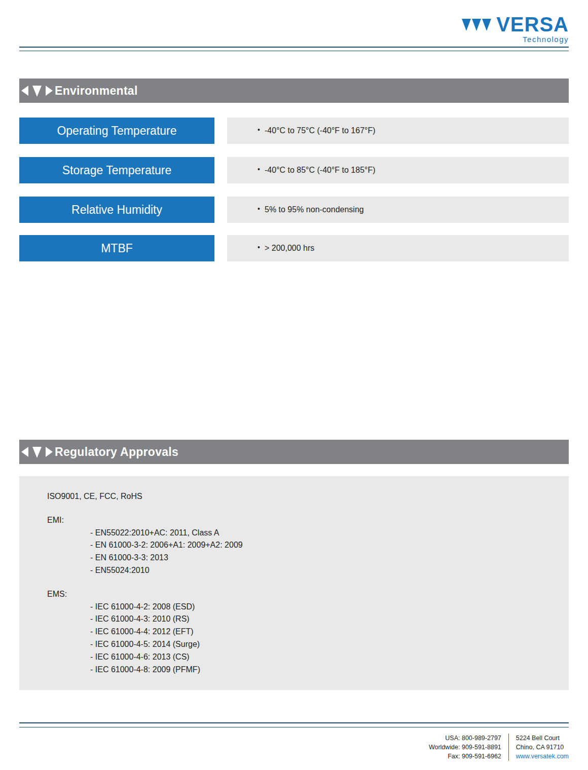VERSA Technology
Environmental
Operating Temperature
-40°C to 75°C (-40°F to 167°F)
Storage Temperature
-40°C to 85°C (-40°F to 185°F)
Relative Humidity
5% to 95% non-condensing
MTBF
> 200,000 hrs
Regulatory Approvals
ISO9001, CE, FCC, RoHS
EMI:
- EN55022:2010+AC: 2011, Class A
- EN 61000-3-2: 2006+A1: 2009+A2: 2009
- EN 61000-3-3: 2013
- EN55024:2010
EMS:
- IEC 61000-4-2: 2008 (ESD)
- IEC 61000-4-3: 2010 (RS)
- IEC 61000-4-4: 2012 (EFT)
- IEC 61000-4-5: 2014 (Surge)
- IEC 61000-4-6: 2013 (CS)
- IEC 61000-4-8: 2009 (PFMF)
USA: 800-989-2797
Worldwide: 909-591-8891
Fax: 909-591-6962
5224 Bell Court
Chino, CA 91710
www.versatek.com